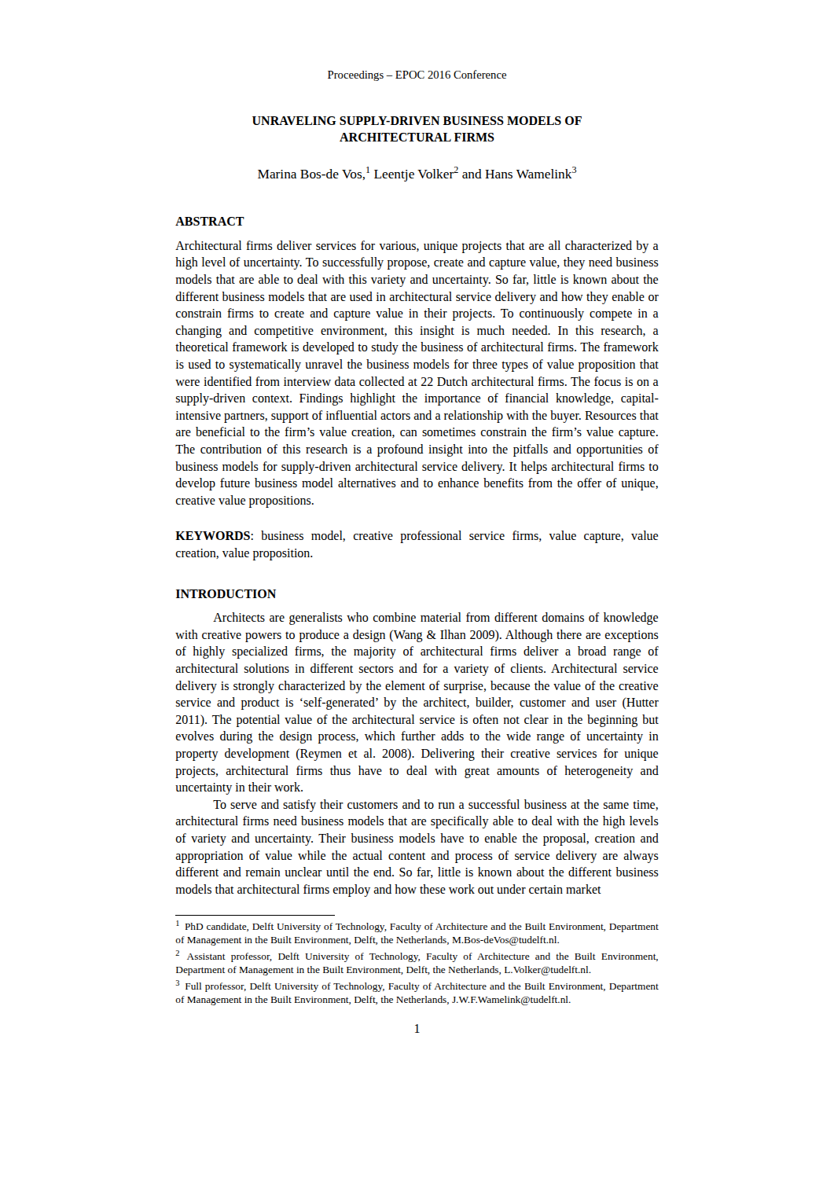Proceedings – EPOC 2016 Conference
Unraveling Supply-Driven Business Models of
Architectural Firms
Marina Bos-de Vos,1 Leentje Volker2 and Hans Wamelink3
Abstract
Architectural firms deliver services for various, unique projects that are all characterized by a high level of uncertainty. To successfully propose, create and capture value, they need business models that are able to deal with this variety and uncertainty. So far, little is known about the different business models that are used in architectural service delivery and how they enable or constrain firms to create and capture value in their projects. To continuously compete in a changing and competitive environment, this insight is much needed. In this research, a theoretical framework is developed to study the business of architectural firms. The framework is used to systematically unravel the business models for three types of value proposition that were identified from interview data collected at 22 Dutch architectural firms. The focus is on a supply-driven context. Findings highlight the importance of financial knowledge, capital-intensive partners, support of influential actors and a relationship with the buyer. Resources that are beneficial to the firm’s value creation, can sometimes constrain the firm’s value capture. The contribution of this research is a profound insight into the pitfalls and opportunities of business models for supply-driven architectural service delivery. It helps architectural firms to develop future business model alternatives and to enhance benefits from the offer of unique, creative value propositions.
Keywords: business model, creative professional service firms, value capture, value creation, value proposition.
Introduction
Architects are generalists who combine material from different domains of knowledge with creative powers to produce a design (Wang & Ilhan 2009). Although there are exceptions of highly specialized firms, the majority of architectural firms deliver a broad range of architectural solutions in different sectors and for a variety of clients. Architectural service delivery is strongly characterized by the element of surprise, because the value of the creative service and product is ‘self-generated’ by the architect, builder, customer and user (Hutter 2011). The potential value of the architectural service is often not clear in the beginning but evolves during the design process, which further adds to the wide range of uncertainty in property development (Reymen et al. 2008). Delivering their creative services for unique projects, architectural firms thus have to deal with great amounts of heterogeneity and uncertainty in their work.
To serve and satisfy their customers and to run a successful business at the same time, architectural firms need business models that are specifically able to deal with the high levels of variety and uncertainty. Their business models have to enable the proposal, creation and appropriation of value while the actual content and process of service delivery are always different and remain unclear until the end. So far, little is known about the different business models that architectural firms employ and how these work out under certain market
1 PhD candidate, Delft University of Technology, Faculty of Architecture and the Built Environment, Department of Management in the Built Environment, Delft, the Netherlands, M.Bos-deVos@tudelft.nl.
2 Assistant professor, Delft University of Technology, Faculty of Architecture and the Built Environment, Department of Management in the Built Environment, Delft, the Netherlands, L.Volker@tudelft.nl.
3 Full professor, Delft University of Technology, Faculty of Architecture and the Built Environment, Department of Management in the Built Environment, Delft, the Netherlands, J.W.F.Wamelink@tudelft.nl.
1